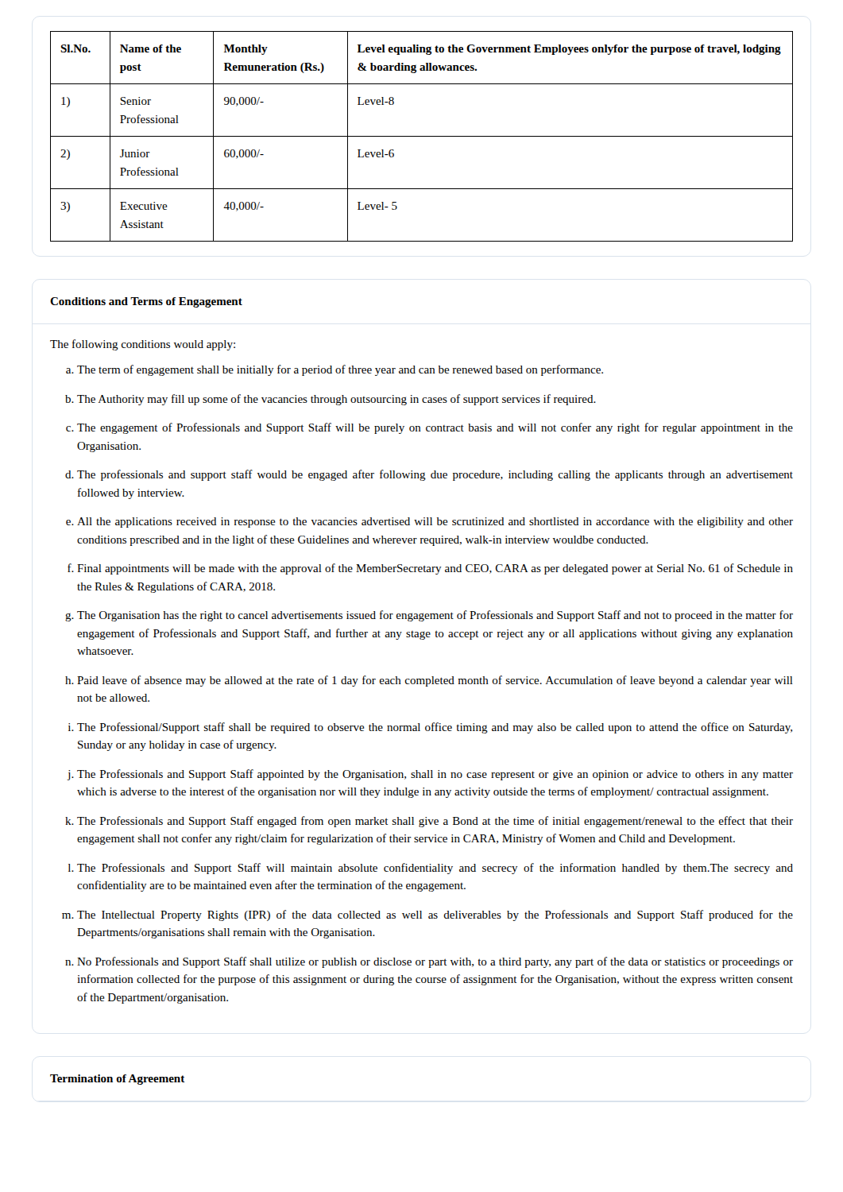| Sl.No. | Name of the post | Monthly Remuneration (Rs.) | Level equaling to the Government Employees onlyfor the purpose of travel, lodging & boarding allowances. |
| --- | --- | --- | --- |
| 1) | Senior Professional | 90,000/- | Level-8 |
| 2) | Junior Professional | 60,000/- | Level-6 |
| 3) | Executive Assistant | 40,000/- | Level- 5 |
Conditions and Terms of Engagement
The following conditions would apply:
The term of engagement shall be initially for a period of three year and can be renewed based on performance.
The Authority may fill up some of the vacancies through outsourcing in cases of support services if required.
The engagement of Professionals and Support Staff will be purely on contract basis and will not confer any right for regular appointment in the Organisation.
The professionals and support staff would be engaged after following due procedure, including calling the applicants through an advertisement followed by interview.
All the applications received in response to the vacancies advertised will be scrutinized and shortlisted in accordance with the eligibility and other conditions prescribed and in the light of these Guidelines and wherever required, walk-in interview wouldbe conducted.
Final appointments will be made with the approval of the MemberSecretary and CEO, CARA as per delegated power at Serial No. 61 of Schedule in the Rules & Regulations of CARA, 2018.
The Organisation has the right to cancel advertisements issued for engagement of Professionals and Support Staff and not to proceed in the matter for engagement of Professionals and Support Staff, and further at any stage to accept or reject any or all applications without giving any explanation whatsoever.
Paid leave of absence may be allowed at the rate of 1 day for each completed month of service. Accumulation of leave beyond a calendar year will not be allowed.
The Professional/Support staff shall be required to observe the normal office timing and may also be called upon to attend the office on Saturday, Sunday or any holiday in case of urgency.
The Professionals and Support Staff appointed by the Organisation, shall in no case represent or give an opinion or advice to others in any matter which is adverse to the interest of the organisation nor will they indulge in any activity outside the terms of employment/ contractual assignment.
The Professionals and Support Staff engaged from open market shall give a Bond at the time of initial engagement/renewal to the effect that their engagement shall not confer any right/claim for regularization of their service in CARA, Ministry of Women and Child and Development.
The Professionals and Support Staff will maintain absolute confidentiality and secrecy of the information handled by them.The secrecy and confidentiality are to be maintained even after the termination of the engagement.
The Intellectual Property Rights (IPR) of the data collected as well as deliverables by the Professionals and Support Staff produced for the Departments/organisations shall remain with the Organisation.
No Professionals and Support Staff shall utilize or publish or disclose or part with, to a third party, any part of the data or statistics or proceedings or information collected for the purpose of this assignment or during the course of assignment for the Organisation, without the express written consent of the Department/organisation.
Termination of Agreement